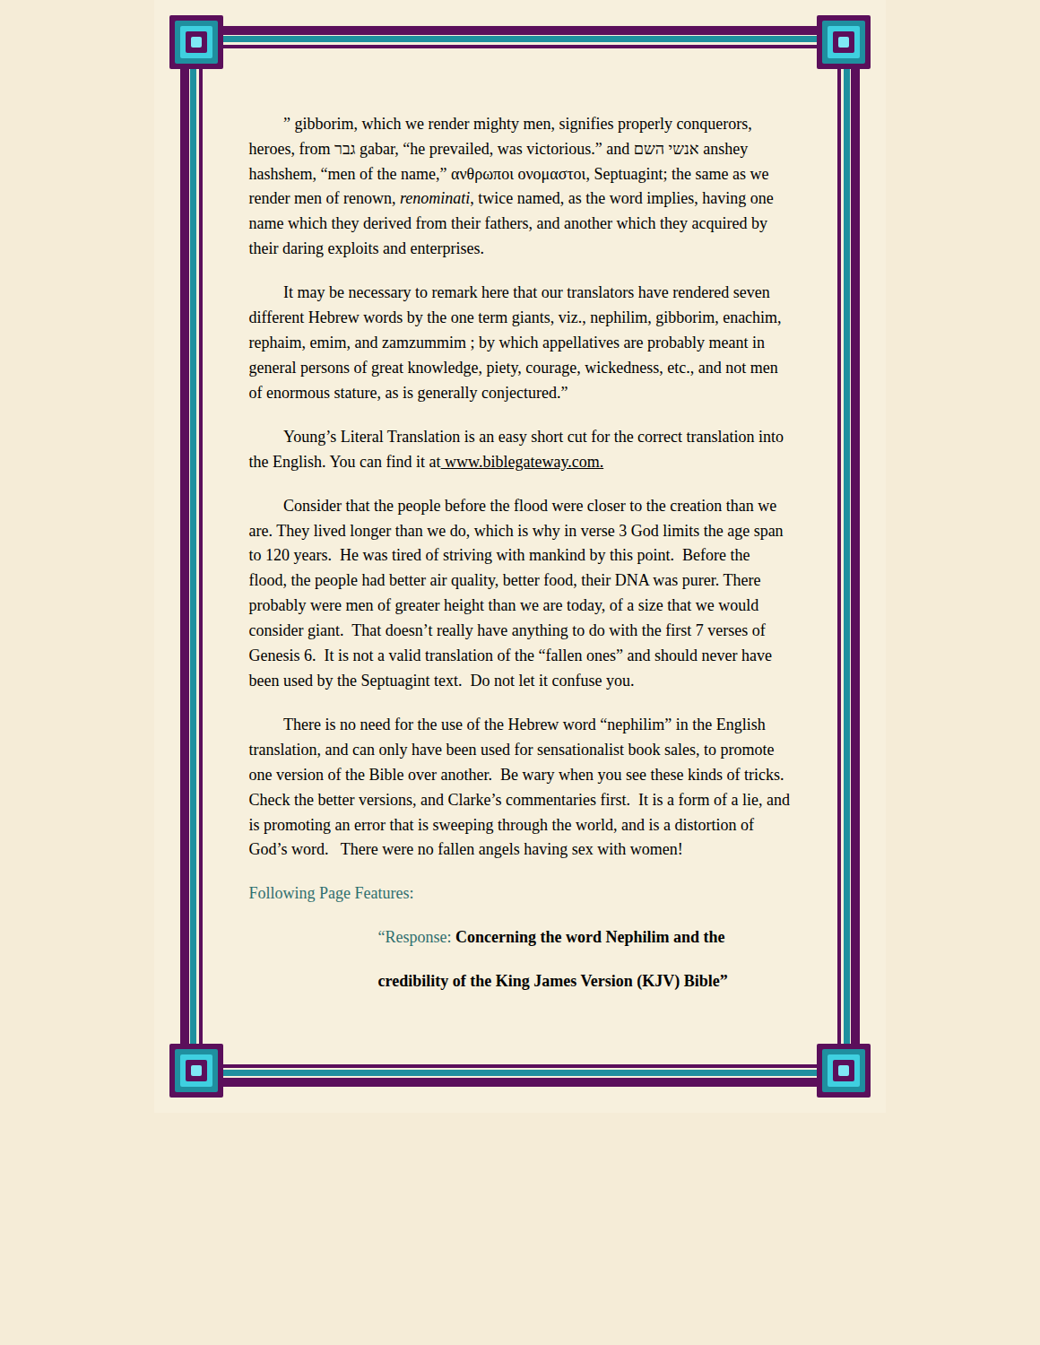” gibborim, which we render mighty men, signifies properly conquerors, heroes, from גבר gabar, “he prevailed, was victorious.” and אנשי השם anshey hashshem, “men of the name,” ανθρωποι ονομαστοι, Septuagint; the same as we render men of renown, renominati, twice named, as the word implies, having one name which they derived from their fathers, and another which they acquired by their daring exploits and enterprises.
It may be necessary to remark here that our translators have rendered seven different Hebrew words by the one term giants, viz., nephilim, gibborim, enachim, rephaim, emim, and zamzummim ; by which appellatives are probably meant in general persons of great knowledge, piety, courage, wickedness, etc., and not men of enormous stature, as is generally conjectured.”
Young’s Literal Translation is an easy short cut for the correct translation into the English. You can find it at www.biblegateway.com.
Consider that the people before the flood were closer to the creation than we are. They lived longer than we do, which is why in verse 3 God limits the age span to 120 years. He was tired of striving with mankind by this point. Before the flood, the people had better air quality, better food, their DNA was purer. There probably were men of greater height than we are today, of a size that we would consider giant. That doesn’t really have anything to do with the first 7 verses of Genesis 6. It is not a valid translation of the “fallen ones” and should never have been used by the Septuagint text. Do not let it confuse you.
There is no need for the use of the Hebrew word “nephilim” in the English translation, and can only have been used for sensationalist book sales, to promote one version of the Bible over another. Be wary when you see these kinds of tricks. Check the better versions, and Clarke’s commentaries first. It is a form of a lie, and is promoting an error that is sweeping through the world, and is a distortion of God’s word. There were no fallen angels having sex with women!
Following Page Features:
“Response: Concerning the word Nephilim and the
credibility of the King James Version (KJV) Bible”